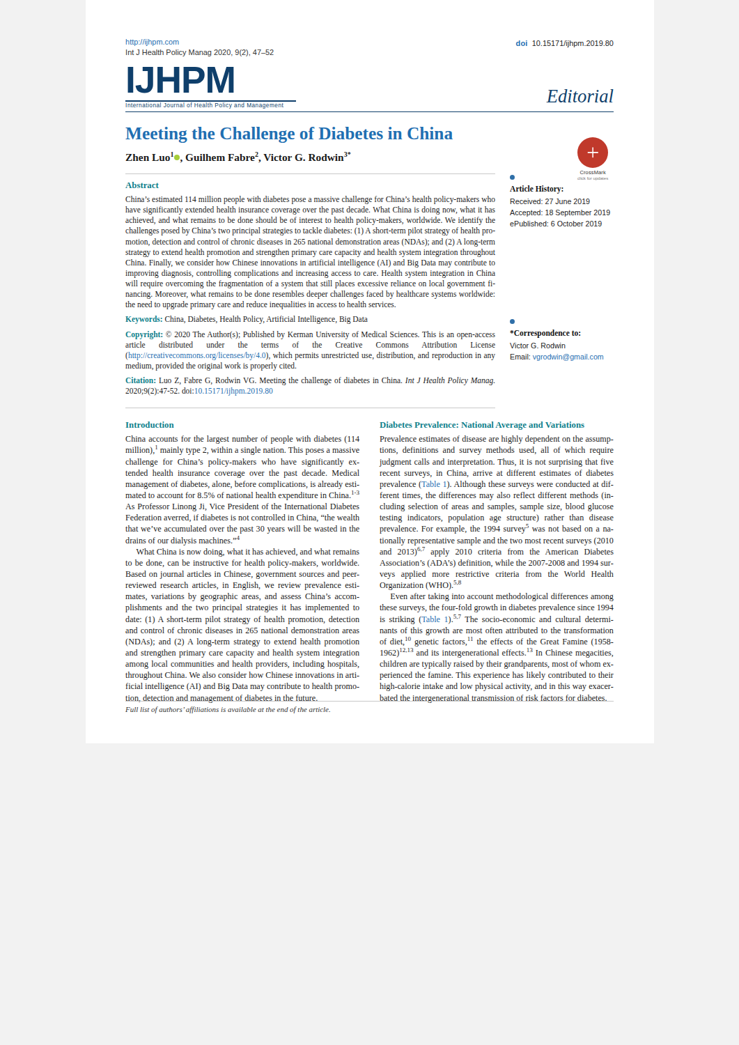http://ijhpm.com
Int J Health Policy Manag 2020, 9(2), 47–52
doi 10.15171/ijhpm.2019.80
IJHPM
International Journal of Health Policy and Management
Editorial
Meeting the Challenge of Diabetes in China
Zhen Luo1 , Guilhem Fabre2, Victor G. Rodwin3*
CrossMark
click for updates
Abstract
China’s estimated 114 million people with diabetes pose a massive challenge for China’s health policy-makers who have significantly extended health insurance coverage over the past decade. What China is doing now, what it has achieved, and what remains to be done should be of interest to health policy-makers, worldwide. We identify the challenges posed by China’s two principal strategies to tackle diabetes: (1) A short-term pilot strategy of health promotion, detection and control of chronic diseases in 265 national demonstration areas (NDAs); and (2) A long-term strategy to extend health promotion and strengthen primary care capacity and health system integration throughout China. Finally, we consider how Chinese innovations in artificial intelligence (AI) and Big Data may contribute to improving diagnosis, controlling complications and increasing access to care. Health system integration in China will require overcoming the fragmentation of a system that still places excessive reliance on local government financing. Moreover, what remains to be done resembles deeper challenges faced by healthcare systems worldwide: the need to upgrade primary care and reduce inequalities in access to health services.
Keywords: China, Diabetes, Health Policy, Artificial Intelligence, Big Data
Copyright: © 2020 The Author(s); Published by Kerman University of Medical Sciences. This is an open-access article distributed under the terms of the Creative Commons Attribution License (http://creativecommons.org/licenses/by/4.0), which permits unrestricted use, distribution, and reproduction in any medium, provided the original work is properly cited.
Citation: Luo Z, Fabre G, Rodwin VG. Meeting the challenge of diabetes in China. Int J Health Policy Manag. 2020;9(2):47-52. doi:10.15171/ijhpm.2019.80
Article History:
Received: 27 June 2019
Accepted: 18 September 2019
ePublished: 6 October 2019
*Correspondence to:
Victor G. Rodwin
Email: vgrodwin@gmail.com
Introduction
China accounts for the largest number of people with diabetes (114 million),1 mainly type 2, within a single nation. This poses a massive challenge for China’s policy-makers who have significantly extended health insurance coverage over the past decade. Medical management of diabetes, alone, before complications, is already estimated to account for 8.5% of national health expenditure in China.1-3 As Professor Linong Ji, Vice President of the International Diabetes Federation averred, if diabetes is not controlled in China, “the wealth that we’ve accumulated over the past 30 years will be wasted in the drains of our dialysis machines.”4
What China is now doing, what it has achieved, and what remains to be done, can be instructive for health policy-makers, worldwide. Based on journal articles in Chinese, government sources and peer-reviewed research articles, in English, we review prevalence estimates, variations by geographic areas, and assess China’s accomplishments and the two principal strategies it has implemented to date: (1) A short-term pilot strategy of health promotion, detection and control of chronic diseases in 265 national demonstration areas (NDAs); and (2) A long-term strategy to extend health promotion and strengthen primary care capacity and health system integration among local communities and health providers, including hospitals, throughout China. We also consider how Chinese innovations in artificial intelligence (AI) and Big Data may contribute to health promotion, detection and management of diabetes in the future.
Diabetes Prevalence: National Average and Variations
Prevalence estimates of disease are highly dependent on the assumptions, definitions and survey methods used, all of which require judgment calls and interpretation. Thus, it is not surprising that five recent surveys, in China, arrive at different estimates of diabetes prevalence (Table 1). Although these surveys were conducted at different times, the differences may also reflect different methods (including selection of areas and samples, sample size, blood glucose testing indicators, population age structure) rather than disease prevalence. For example, the 1994 survey5 was not based on a nationally representative sample and the two most recent surveys (2010 and 2013)6,7 apply 2010 criteria from the American Diabetes Association’s (ADA’s) definition, while the 2007-2008 and 1994 surveys applied more restrictive criteria from the World Health Organization (WHO).5,8
Even after taking into account methodological differences among these surveys, the four-fold growth in diabetes prevalence since 1994 is striking (Table 1).5,7 The socio-economic and cultural determinants of this growth are most often attributed to the transformation of diet,10 genetic factors,11 the effects of the Great Famine (1958-1962)12,13 and its intergenerational effects.13 In Chinese megacities, children are typically raised by their grandparents, most of whom experienced the famine. This experience has likely contributed to their high-calorie intake and low physical activity, and in this way exacerbated the intergenerational transmission of risk factors for diabetes.
Full list of authors’ affiliations is available at the end of the article.